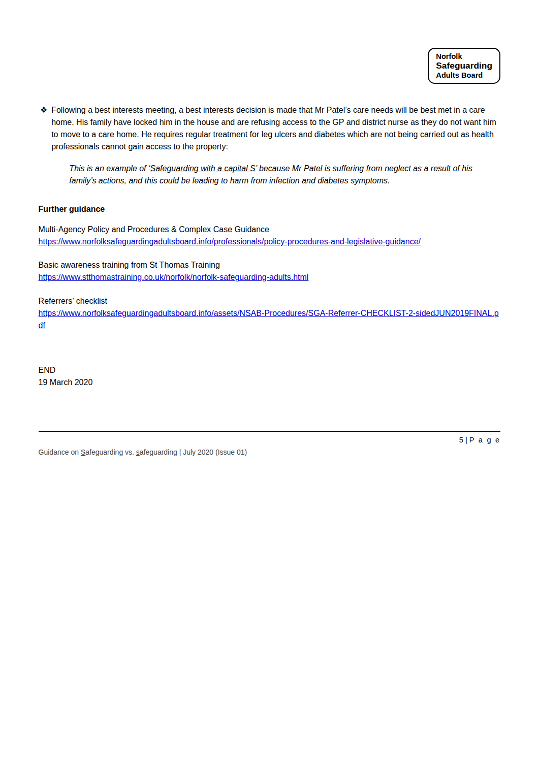Norfolk
Safeguarding
Adults Board
Following a best interests meeting, a best interests decision is made that Mr Patel’s care needs will be best met in a care home. His family have locked him in the house and are refusing access to the GP and district nurse as they do not want him to move to a care home. He requires regular treatment for leg ulcers and diabetes which are not being carried out as health professionals cannot gain access to the property:
This is an example of ‘Safeguarding with a capital S’ because Mr Patel is suffering from neglect as a result of his family’s actions, and this could be leading to harm from infection and diabetes symptoms.
Further guidance
Multi-Agency Policy and Procedures & Complex Case Guidance
https://www.norfolksafeguardingadultsboard.info/professionals/policy-procedures-and-legislative-guidance/
Basic awareness training from St Thomas Training
https://www.stthomastraining.co.uk/norfolk/norfolk-safeguarding-adults.html
Referrers’ checklist
https://www.norfolksafeguardingadultsboard.info/assets/NSAB-Procedures/SGA-Referrer-CHECKLIST-2-sidedJUN2019FINAL.pdf
END
19 March 2020
5 | P a g e
Guidance on Safeguarding vs. safeguarding | July 2020 (Issue 01)